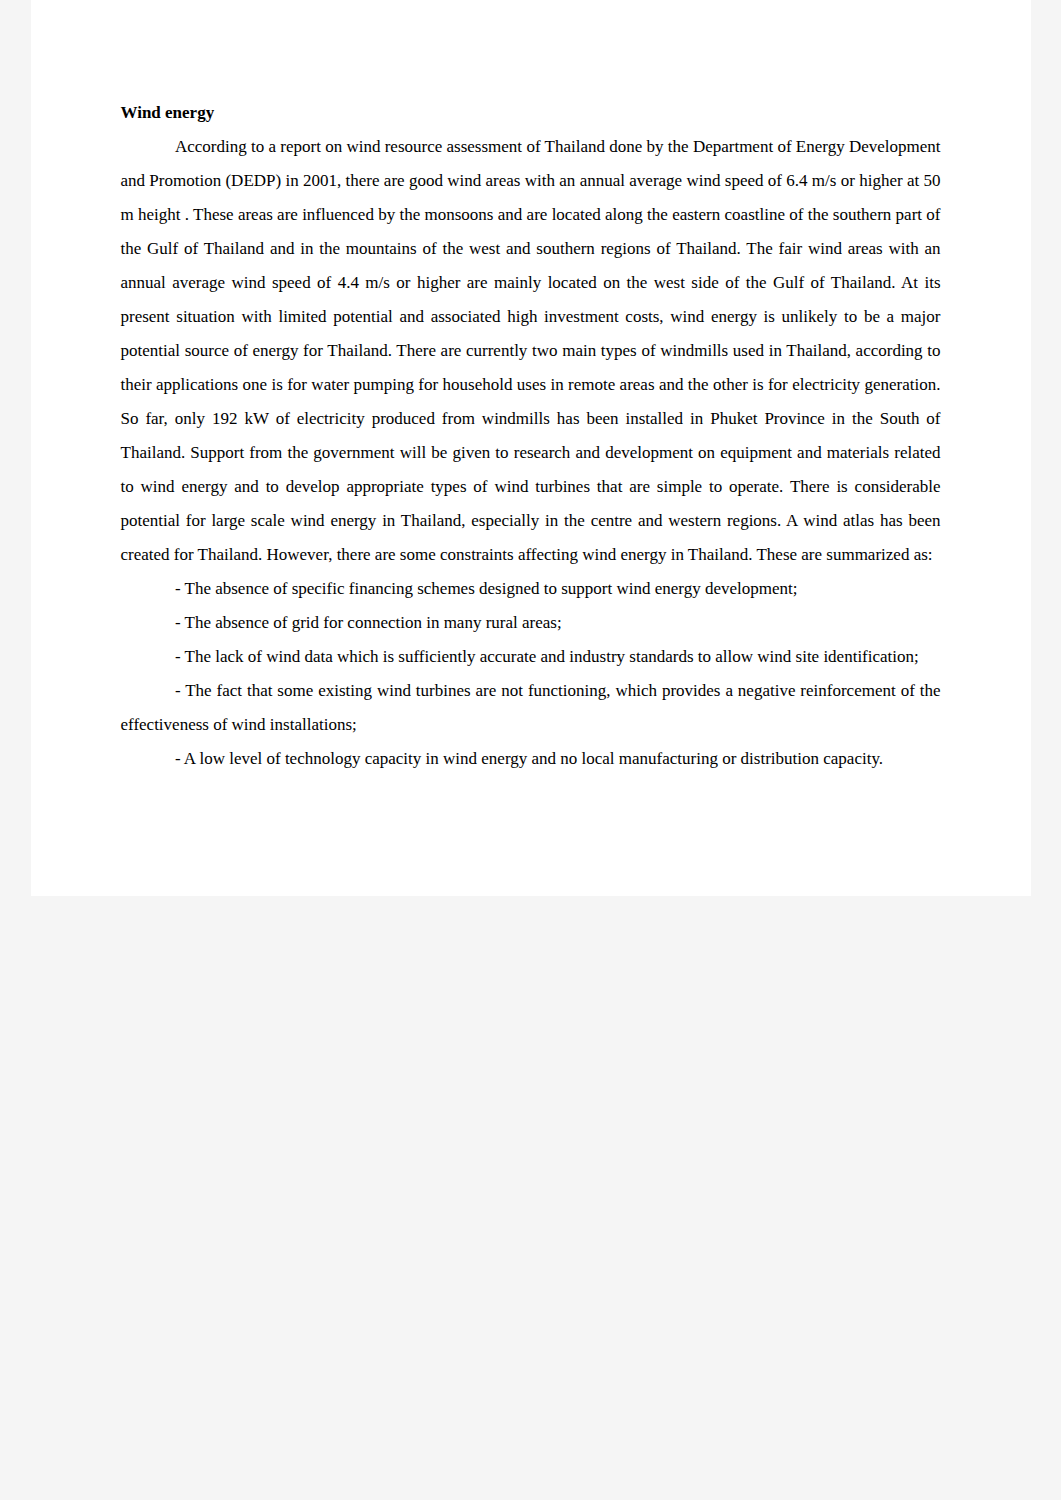Wind energy
According to a report on wind resource assessment of Thailand done by the Department of Energy Development and Promotion (DEDP) in 2001, there are good wind areas with an annual average wind speed of 6.4 m/s or higher at 50 m height . These areas are influenced by the monsoons and are located along the eastern coastline of the southern part of the Gulf of Thailand and in the mountains of the west and southern regions of Thailand. The fair wind areas with an annual average wind speed of 4.4 m/s or higher are mainly located on the west side of the Gulf of Thailand. At its present situation with limited potential and associated high investment costs, wind energy is unlikely to be a major potential source of energy for Thailand. There are currently two main types of windmills used in Thailand, according to their applications one is for water pumping for household uses in remote areas and the other is for electricity generation. So far, only 192 kW of electricity produced from windmills has been installed in Phuket Province in the South of Thailand. Support from the government will be given to research and development on equipment and materials related to wind energy and to develop appropriate types of wind turbines that are simple to operate. There is considerable potential for large scale wind energy in Thailand, especially in the centre and western regions. A wind atlas has been created for Thailand. However, there are some constraints affecting wind energy in Thailand. These are summarized as:
- The absence of specific financing schemes designed to support wind energy development;
- The absence of grid for connection in many rural areas;
- The lack of wind data which is sufficiently accurate and industry standards to allow wind site identification;
- The fact that some existing wind turbines are not functioning, which provides a negative reinforcement of the effectiveness of wind installations;
- A low level of technology capacity in wind energy and no local manufacturing or distribution capacity.